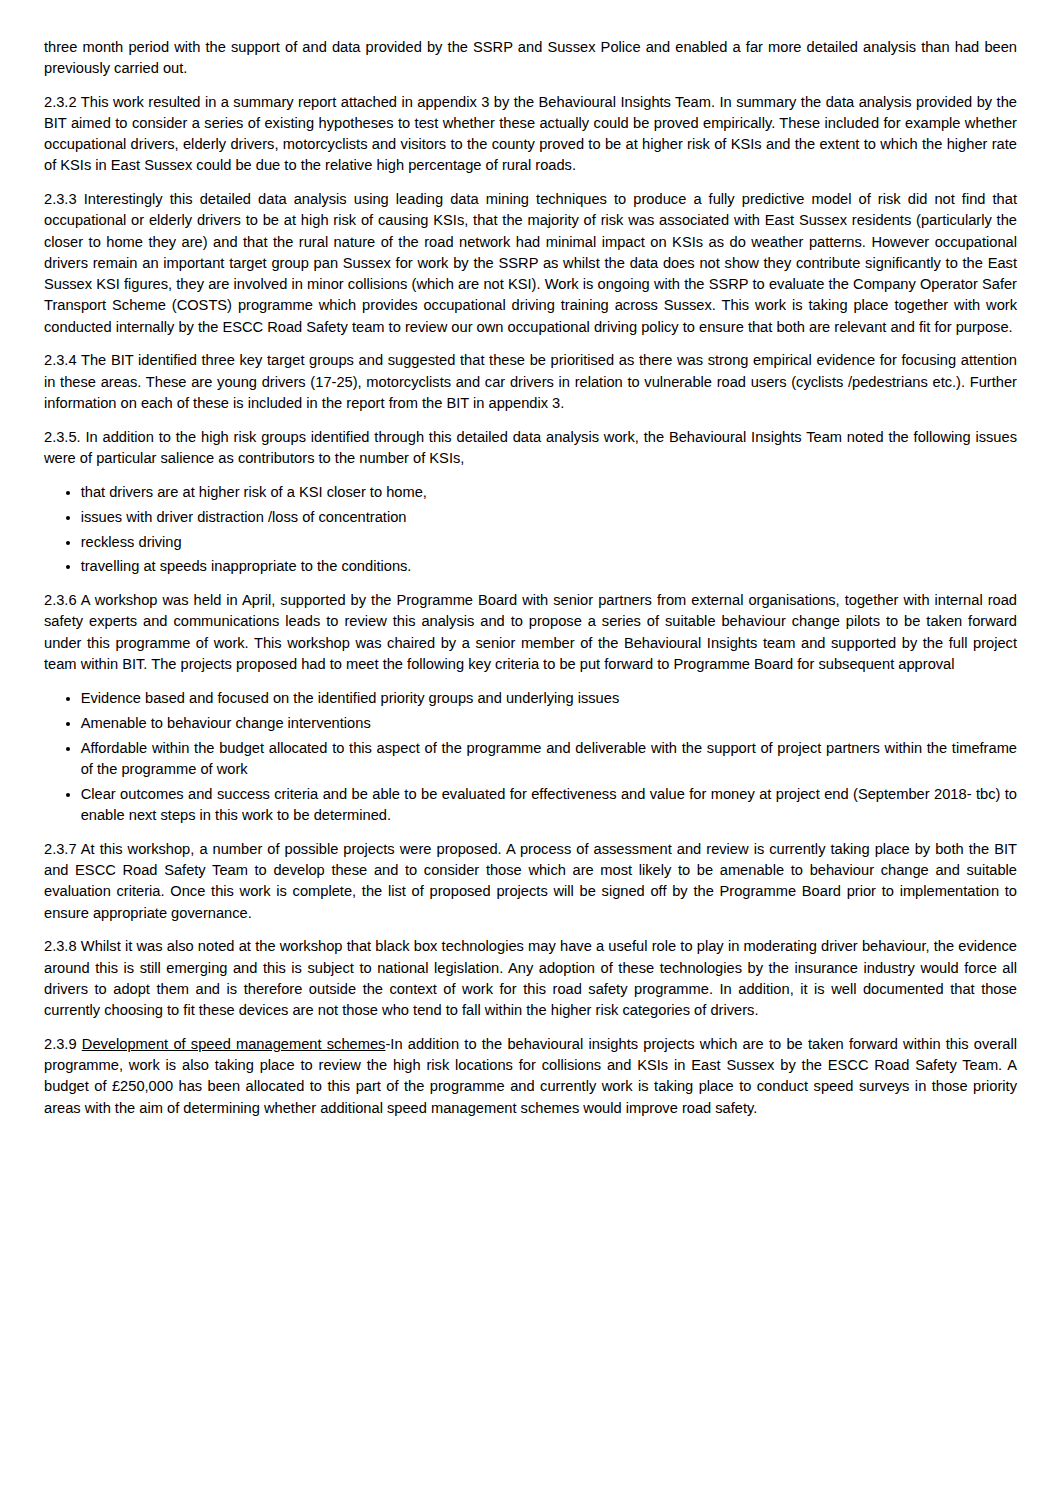three month period with the support of and data provided by the SSRP and Sussex Police and enabled a far more detailed analysis than had been previously carried out.
2.3.2 This work resulted in a summary report attached in appendix 3 by the Behavioural Insights Team. In summary the data analysis provided by the BIT aimed to consider a series of existing hypotheses to test whether these actually could be proved empirically. These included for example whether occupational drivers, elderly drivers, motorcyclists and visitors to the county proved to be at higher risk of KSIs and the extent to which the higher rate of KSIs in East Sussex could be due to the relative high percentage of rural roads.
2.3.3 Interestingly this detailed data analysis using leading data mining techniques to produce a fully predictive model of risk did not find that occupational or elderly drivers to be at high risk of causing KSIs, that the majority of risk was associated with East Sussex residents (particularly the closer to home they are) and that the rural nature of the road network had minimal impact on KSIs as do weather patterns. However occupational drivers remain an important target group pan Sussex for work by the SSRP as whilst the data does not show they contribute significantly to the East Sussex KSI figures, they are involved in minor collisions (which are not KSI). Work is ongoing with the SSRP to evaluate the Company Operator Safer Transport Scheme (COSTS) programme which provides occupational driving training across Sussex. This work is taking place together with work conducted internally by the ESCC Road Safety team to review our own occupational driving policy to ensure that both are relevant and fit for purpose.
2.3.4 The BIT identified three key target groups and suggested that these be prioritised as there was strong empirical evidence for focusing attention in these areas. These are young drivers (17-25), motorcyclists and car drivers in relation to vulnerable road users (cyclists /pedestrians etc.). Further information on each of these is included in the report from the BIT in appendix 3.
2.3.5. In addition to the high risk groups identified through this detailed data analysis work, the Behavioural Insights Team noted the following issues were of particular salience as contributors to the number of KSIs,
that drivers are at higher risk of a KSI closer to home,
issues with driver distraction /loss of concentration
reckless driving
travelling at speeds inappropriate to the conditions.
2.3.6 A workshop was held in April, supported by the Programme Board with senior partners from external organisations, together with internal road safety experts and communications leads to review this analysis and to propose a series of suitable behaviour change pilots to be taken forward under this programme of work. This workshop was chaired by a senior member of the Behavioural Insights team and supported by the full project team within BIT. The projects proposed had to meet the following key criteria to be put forward to Programme Board for subsequent approval
Evidence based and focused on the identified priority groups and underlying issues
Amenable to behaviour change interventions
Affordable within the budget allocated to this aspect of the programme and deliverable with the support of project partners within the timeframe of the programme of work
Clear outcomes and success criteria and be able to be evaluated for effectiveness and value for money at project end (September 2018- tbc) to enable next steps in this work to be determined.
2.3.7 At this workshop, a number of possible projects were proposed. A process of assessment and review is currently taking place by both the BIT and ESCC Road Safety Team to develop these and to consider those which are most likely to be amenable to behaviour change and suitable evaluation criteria. Once this work is complete, the list of proposed projects will be signed off by the Programme Board prior to implementation to ensure appropriate governance.
2.3.8 Whilst it was also noted at the workshop that black box technologies may have a useful role to play in moderating driver behaviour, the evidence around this is still emerging and this is subject to national legislation. Any adoption of these technologies by the insurance industry would force all drivers to adopt them and is therefore outside the context of work for this road safety programme. In addition, it is well documented that those currently choosing to fit these devices are not those who tend to fall within the higher risk categories of drivers.
2.3.9 Development of speed management schemes-In addition to the behavioural insights projects which are to be taken forward within this overall programme, work is also taking place to review the high risk locations for collisions and KSIs in East Sussex by the ESCC Road Safety Team. A budget of £250,000 has been allocated to this part of the programme and currently work is taking place to conduct speed surveys in those priority areas with the aim of determining whether additional speed management schemes would improve road safety.